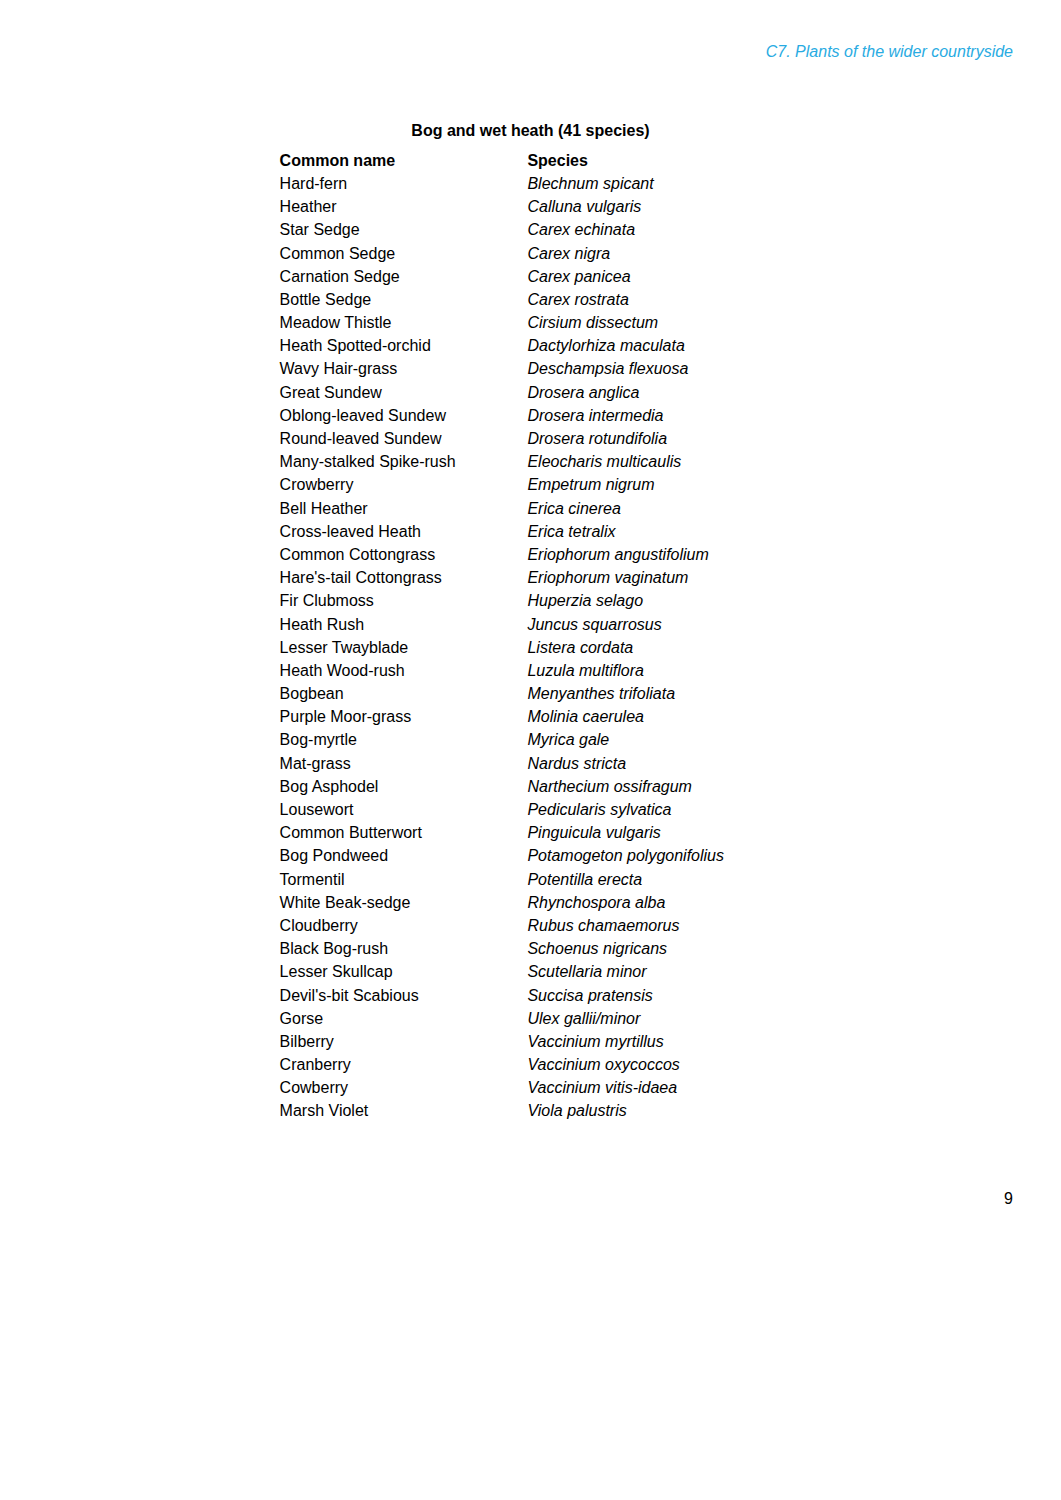C7. Plants of the wider countryside
Bog and wet heath (41 species)
| Common name | Species |
| --- | --- |
| Hard-fern | Blechnum spicant |
| Heather | Calluna vulgaris |
| Star Sedge | Carex echinata |
| Common Sedge | Carex nigra |
| Carnation Sedge | Carex panicea |
| Bottle Sedge | Carex rostrata |
| Meadow Thistle | Cirsium dissectum |
| Heath Spotted-orchid | Dactylorhiza maculata |
| Wavy Hair-grass | Deschampsia flexuosa |
| Great Sundew | Drosera anglica |
| Oblong-leaved Sundew | Drosera intermedia |
| Round-leaved Sundew | Drosera rotundifolia |
| Many-stalked Spike-rush | Eleocharis multicaulis |
| Crowberry | Empetrum nigrum |
| Bell Heather | Erica cinerea |
| Cross-leaved Heath | Erica tetralix |
| Common Cottongrass | Eriophorum angustifolium |
| Hare's-tail Cottongrass | Eriophorum vaginatum |
| Fir Clubmoss | Huperzia selago |
| Heath Rush | Juncus squarrosus |
| Lesser Twayblade | Listera cordata |
| Heath Wood-rush | Luzula multiflora |
| Bogbean | Menyanthes trifoliata |
| Purple Moor-grass | Molinia caerulea |
| Bog-myrtle | Myrica gale |
| Mat-grass | Nardus stricta |
| Bog Asphodel | Narthecium ossifragum |
| Lousewort | Pedicularis sylvatica |
| Common Butterwort | Pinguicula vulgaris |
| Bog Pondweed | Potamogeton polygonifolius |
| Tormentil | Potentilla erecta |
| White Beak-sedge | Rhynchospora alba |
| Cloudberry | Rubus chamaemorus |
| Black Bog-rush | Schoenus nigricans |
| Lesser Skullcap | Scutellaria minor |
| Devil's-bit Scabious | Succisa pratensis |
| Gorse | Ulex gallii/minor |
| Bilberry | Vaccinium myrtillus |
| Cranberry | Vaccinium oxycoccos |
| Cowberry | Vaccinium vitis-idaea |
| Marsh Violet | Viola palustris |
9